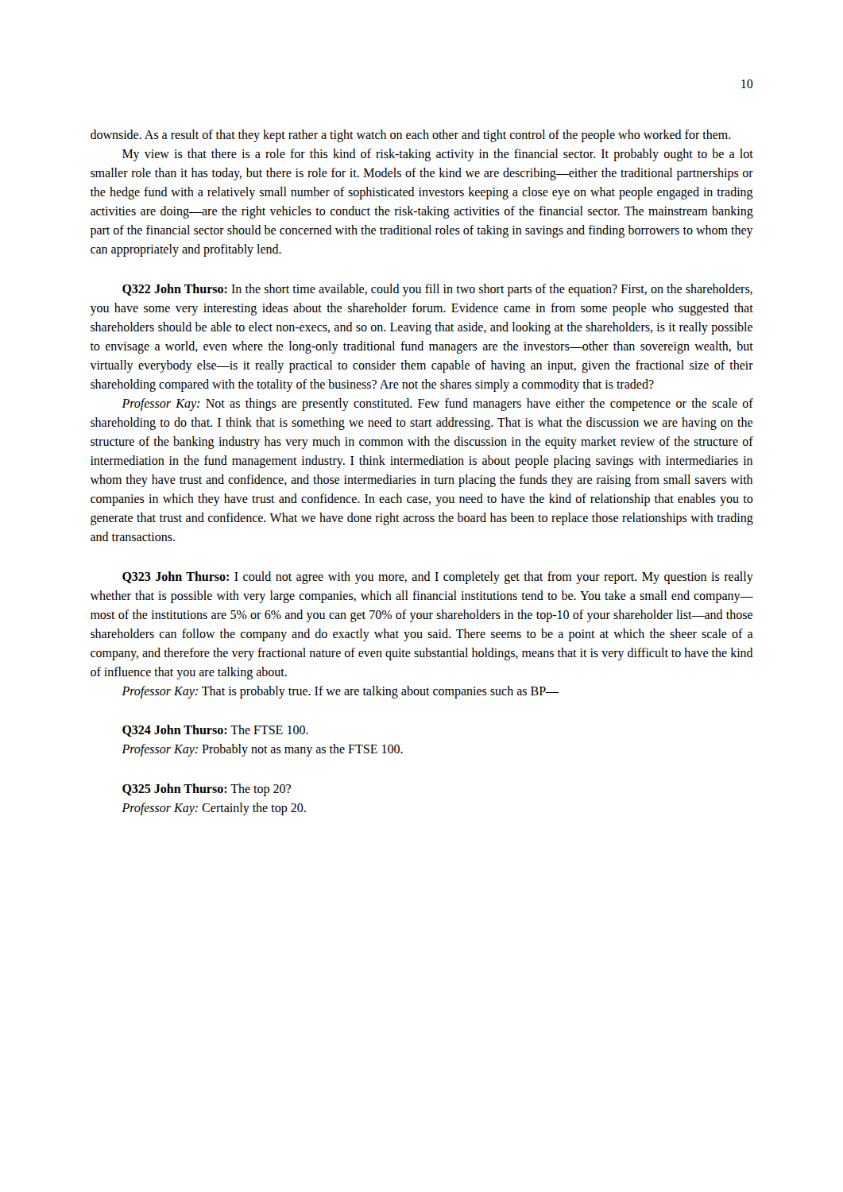10
downside. As a result of that they kept rather a tight watch on each other and tight control of the people who worked for them.
My view is that there is a role for this kind of risk-taking activity in the financial sector. It probably ought to be a lot smaller role than it has today, but there is role for it. Models of the kind we are describing—either the traditional partnerships or the hedge fund with a relatively small number of sophisticated investors keeping a close eye on what people engaged in trading activities are doing—are the right vehicles to conduct the risk-taking activities of the financial sector. The mainstream banking part of the financial sector should be concerned with the traditional roles of taking in savings and finding borrowers to whom they can appropriately and profitably lend.
Q322 John Thurso: In the short time available, could you fill in two short parts of the equation? First, on the shareholders, you have some very interesting ideas about the shareholder forum. Evidence came in from some people who suggested that shareholders should be able to elect non-execs, and so on. Leaving that aside, and looking at the shareholders, is it really possible to envisage a world, even where the long-only traditional fund managers are the investors—other than sovereign wealth, but virtually everybody else—is it really practical to consider them capable of having an input, given the fractional size of their shareholding compared with the totality of the business? Are not the shares simply a commodity that is traded?
Professor Kay: Not as things are presently constituted. Few fund managers have either the competence or the scale of shareholding to do that. I think that is something we need to start addressing. That is what the discussion we are having on the structure of the banking industry has very much in common with the discussion in the equity market review of the structure of intermediation in the fund management industry. I think intermediation is about people placing savings with intermediaries in whom they have trust and confidence, and those intermediaries in turn placing the funds they are raising from small savers with companies in which they have trust and confidence. In each case, you need to have the kind of relationship that enables you to generate that trust and confidence. What we have done right across the board has been to replace those relationships with trading and transactions.
Q323 John Thurso: I could not agree with you more, and I completely get that from your report. My question is really whether that is possible with very large companies, which all financial institutions tend to be. You take a small end company—most of the institutions are 5% or 6% and you can get 70% of your shareholders in the top-10 of your shareholder list—and those shareholders can follow the company and do exactly what you said. There seems to be a point at which the sheer scale of a company, and therefore the very fractional nature of even quite substantial holdings, means that it is very difficult to have the kind of influence that you are talking about.
Professor Kay: That is probably true. If we are talking about companies such as BP—
Q324 John Thurso: The FTSE 100.
Professor Kay: Probably not as many as the FTSE 100.
Q325 John Thurso: The top 20?
Professor Kay: Certainly the top 20.